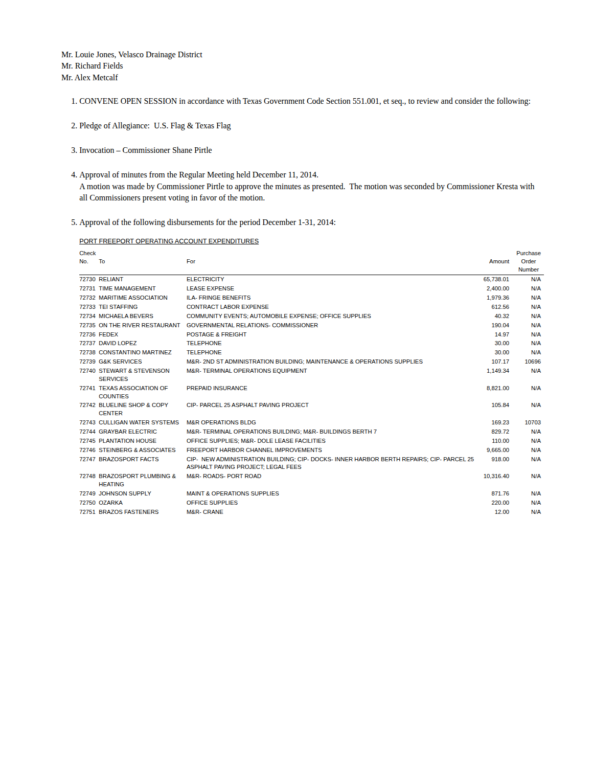Mr. Louie Jones, Velasco Drainage District
Mr. Richard Fields
Mr. Alex Metcalf
CONVENE OPEN SESSION in accordance with Texas Government Code Section 551.001, et seq., to review and consider the following:
Pledge of Allegiance: U.S. Flag & Texas Flag
Invocation – Commissioner Shane Pirtle
Approval of minutes from the Regular Meeting held December 11, 2014.
A motion was made by Commissioner Pirtle to approve the minutes as presented. The motion was seconded by Commissioner Kresta with all Commissioners present voting in favor of the motion.
Approval of the following disbursements for the period December 1-31, 2014:
PORT FREEPORT OPERATING ACCOUNT EXPENDITURES
| Check No. | To | For | Amount | Purchase Order Number |
| --- | --- | --- | --- | --- |
| 72730 | RELIANT | ELECTRICITY | 65,738.01 | N/A |
| 72731 | TIME MANAGEMENT | LEASE EXPENSE | 2,400.00 | N/A |
| 72732 | MARITIME ASSOCIATION | ILA- FRINGE BENEFITS | 1,979.36 | N/A |
| 72733 | TEI STAFFING | CONTRACT LABOR EXPENSE | 612.56 | N/A |
| 72734 | MICHAELA BEVERS | COMMUNITY EVENTS; AUTOMOBILE EXPENSE; OFFICE SUPPLIES | 40.32 | N/A |
| 72735 | ON THE RIVER RESTAURANT | GOVERNMENTAL RELATIONS- COMMISSIONER | 190.04 | N/A |
| 72736 | FEDEX | POSTAGE & FREIGHT | 14.97 | N/A |
| 72737 | DAVID LOPEZ | TELEPHONE | 30.00 | N/A |
| 72738 | CONSTANTINO MARTINEZ | TELEPHONE | 30.00 | N/A |
| 72739 | G&K SERVICES | M&R- 2ND ST ADMINISTRATION BUILDING; MAINTENANCE & OPERATIONS SUPPLIES | 107.17 | 10696 |
| 72740 | STEWART & STEVENSON SERVICES | M&R- TERMINAL OPERATIONS EQUIPMENT | 1,149.34 | N/A |
| 72741 | TEXAS ASSOCIATION OF COUNTIES | PREPAID INSURANCE | 8,821.00 | N/A |
| 72742 | BLUELINE SHOP & COPY CENTER | CIP- PARCEL 25 ASPHALT PAVING PROJECT | 105.84 | N/A |
| 72743 | CULLIGAN WATER SYSTEMS | M&R OPERATIONS BLDG | 169.23 | 10703 |
| 72744 | GRAYBAR ELECTRIC | M&R- TERMINAL OPERATIONS BUILDING; M&R- BUILDINGS BERTH 7 | 829.72 | N/A |
| 72745 | PLANTATION HOUSE | OFFICE SUPPLIES; M&R- DOLE LEASE FACILITIES | 110.00 | N/A |
| 72746 | STEINBERG & ASSOCIATES | FREEPORT HARBOR CHANNEL IMPROVEMENTS | 9,665.00 | N/A |
| 72747 | BRAZOSPORT FACTS | CIP- NEW ADMINISTRATION BUILDING; CIP- DOCKS- INNER HARBOR BERTH REPAIRS; CIP- PARCEL 25 ASPHALT PAVING PROJECT; LEGAL FEES | 918.00 | N/A |
| 72748 | BRAZOSPORT PLUMBING & HEATING | M&R- ROADS- PORT ROAD | 10,316.40 | N/A |
| 72749 | JOHNSON SUPPLY | MAINT & OPERATIONS SUPPLIES | 871.76 | N/A |
| 72750 | OZARKA | OFFICE SUPPLIES | 220.00 | N/A |
| 72751 | BRAZOS FASTENERS | M&R- CRANE | 12.00 | N/A |